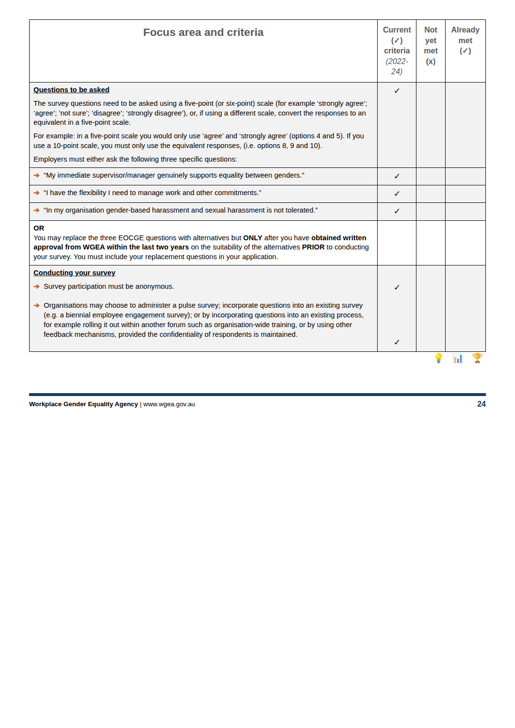| Focus area and criteria | Current (✓) criteria (2022-24) | Not yet met (x) | Already met (✓) |
| --- | --- | --- | --- |
| Questions to be asked The survey questions need to be asked using a five-point (or six-point) scale (for example ‘strongly agree’; ‘agree’; ‘not sure’; ‘disagree’; ‘strongly disagree’), or, if using a different scale, convert the responses to an equivalent in a five-point scale. For example: in a five-point scale you would only use ‘agree’ and ‘strongly agree’ (options 4 and 5). If you use a 10-point scale, you must only use the equivalent responses, (i.e. options 8, 9 and 10). Employers must either ask the following three specific questions: | ✓ | | |
| ➔ “My immediate supervisor/manager genuinely supports equality between genders.” | ✓ | | |
| ➔ “I have the flexibility I need to manage work and other commitments.” | ✓ | | |
| ➔ “In my organisation gender-based harassment and sexual harassment is not tolerated.” | ✓ | | |
| OR You may replace the three EOCGE questions with alternatives but ONLY after you have obtained written approval from WGEA within the last two years on the suitability of the alternatives PRIOR to conducting your survey. You must include your replacement questions in your application. | | | |
| Conducting your survey ➔ Survey participation must be anonymous. ➔ Organisations may choose to administer a pulse survey; incorporate questions into an existing survey (e.g. a biennial employee engagement survey); or by incorporating questions into an existing process, for example rolling it out within another forum such as organisation-wide training, or by using other feedback mechanisms, provided the confidentiality of respondents is maintained. | ✓ ✓ | | |
💡 📊 🏆
Workplace Gender Equality Agency | www.wgea.gov.au
24